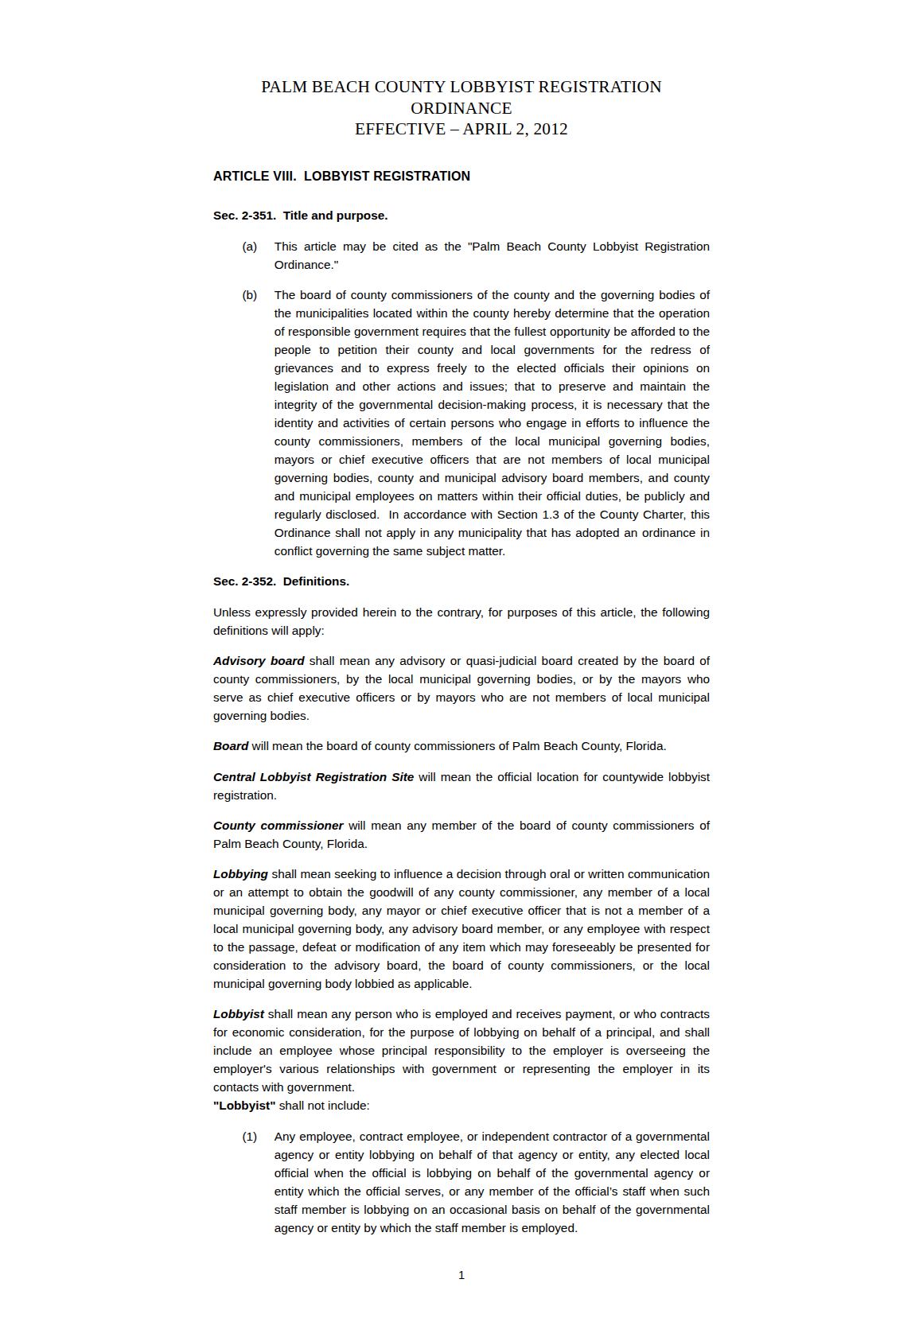PALM BEACH COUNTY LOBBYIST REGISTRATION ORDINANCE
EFFECTIVE – APRIL 2, 2012
ARTICLE VIII. LOBBYIST REGISTRATION
Sec. 2-351. Title and purpose.
(a) This article may be cited as the "Palm Beach County Lobbyist Registration Ordinance."
(b) The board of county commissioners of the county and the governing bodies of the municipalities located within the county hereby determine that the operation of responsible government requires that the fullest opportunity be afforded to the people to petition their county and local governments for the redress of grievances and to express freely to the elected officials their opinions on legislation and other actions and issues; that to preserve and maintain the integrity of the governmental decision-making process, it is necessary that the identity and activities of certain persons who engage in efforts to influence the county commissioners, members of the local municipal governing bodies, mayors or chief executive officers that are not members of local municipal governing bodies, county and municipal advisory board members, and county and municipal employees on matters within their official duties, be publicly and regularly disclosed. In accordance with Section 1.3 of the County Charter, this Ordinance shall not apply in any municipality that has adopted an ordinance in conflict governing the same subject matter.
Sec. 2-352. Definitions.
Unless expressly provided herein to the contrary, for purposes of this article, the following definitions will apply:
Advisory board shall mean any advisory or quasi-judicial board created by the board of county commissioners, by the local municipal governing bodies, or by the mayors who serve as chief executive officers or by mayors who are not members of local municipal governing bodies.
Board will mean the board of county commissioners of Palm Beach County, Florida.
Central Lobbyist Registration Site will mean the official location for countywide lobbyist registration.
County commissioner will mean any member of the board of county commissioners of Palm Beach County, Florida.
Lobbying shall mean seeking to influence a decision through oral or written communication or an attempt to obtain the goodwill of any county commissioner, any member of a local municipal governing body, any mayor or chief executive officer that is not a member of a local municipal governing body, any advisory board member, or any employee with respect to the passage, defeat or modification of any item which may foreseeably be presented for consideration to the advisory board, the board of county commissioners, or the local municipal governing body lobbied as applicable.
Lobbyist shall mean any person who is employed and receives payment, or who contracts for economic consideration, for the purpose of lobbying on behalf of a principal, and shall include an employee whose principal responsibility to the employer is overseeing the employer's various relationships with government or representing the employer in its contacts with government.
"Lobbyist" shall not include:
(1) Any employee, contract employee, or independent contractor of a governmental agency or entity lobbying on behalf of that agency or entity, any elected local official when the official is lobbying on behalf of the governmental agency or entity which the official serves, or any member of the official’s staff when such staff member is lobbying on an occasional basis on behalf of the governmental agency or entity by which the staff member is employed.
1